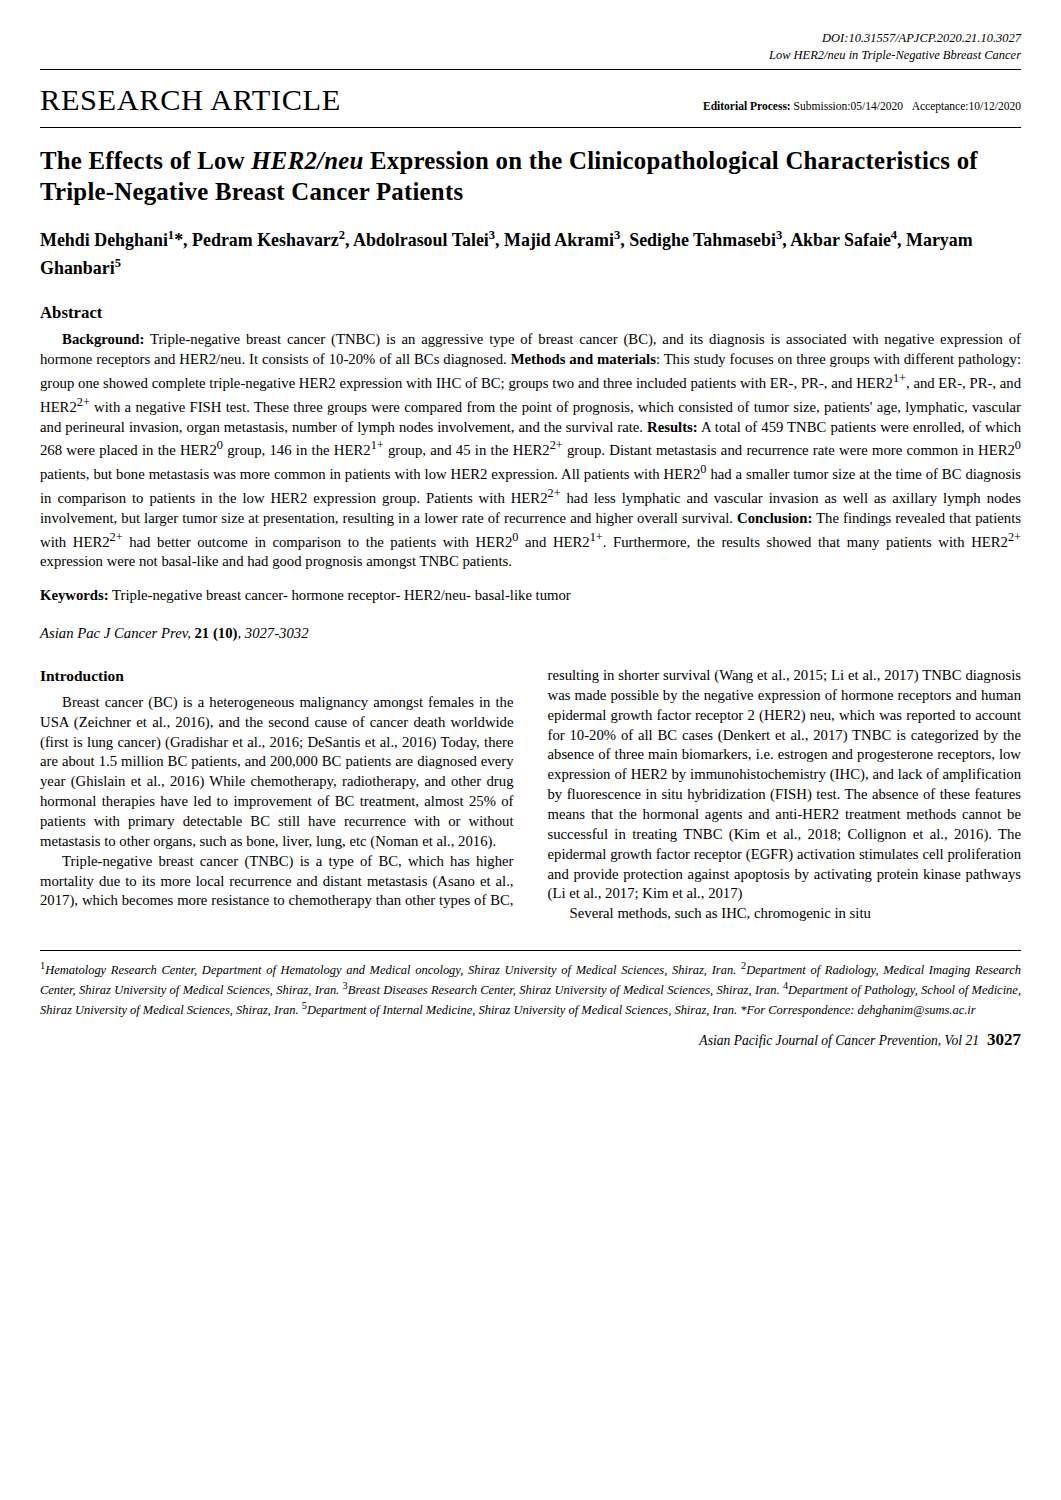DOI:10.31557/APJCP.2020.21.10.3027
Low HER2/neu in Triple-Negative Bbreast Cancer
RESEARCH ARTICLE
Editorial Process: Submission:05/14/2020 Acceptance:10/12/2020
The Effects of Low HER2/neu Expression on the Clinicopathological Characteristics of Triple-Negative Breast Cancer Patients
Mehdi Dehghani1*, Pedram Keshavarz2, Abdolrasoul Talei3, Majid Akrami3, Sedighe Tahmasebi3, Akbar Safaie4, Maryam Ghanbari5
Abstract
Background: Triple-negative breast cancer (TNBC) is an aggressive type of breast cancer (BC), and its diagnosis is associated with negative expression of hormone receptors and HER2/neu. It consists of 10-20% of all BCs diagnosed. Methods and materials: This study focuses on three groups with different pathology: group one showed complete triple-negative HER2 expression with IHC of BC; groups two and three included patients with ER-, PR-, and HER21+, and ER-, PR-, and HER22+ with a negative FISH test. These three groups were compared from the point of prognosis, which consisted of tumor size, patients' age, lymphatic, vascular and perineural invasion, organ metastasis, number of lymph nodes involvement, and the survival rate. Results: A total of 459 TNBC patients were enrolled, of which 268 were placed in the HER20 group, 146 in the HER21+ group, and 45 in the HER22+ group. Distant metastasis and recurrence rate were more common in HER20 patients, but bone metastasis was more common in patients with low HER2 expression. All patients with HER20 had a smaller tumor size at the time of BC diagnosis in comparison to patients in the low HER2 expression group. Patients with HER22+ had less lymphatic and vascular invasion as well as axillary lymph nodes involvement, but larger tumor size at presentation, resulting in a lower rate of recurrence and higher overall survival. Conclusion: The findings revealed that patients with HER22+ had better outcome in comparison to the patients with HER20 and HER21+. Furthermore, the results showed that many patients with HER22+ expression were not basal-like and had good prognosis amongst TNBC patients.
Keywords: Triple-negative breast cancer- hormone receptor- HER2/neu- basal-like tumor
Asian Pac J Cancer Prev, 21 (10), 3027-3032
Introduction
Breast cancer (BC) is a heterogeneous malignancy amongst females in the USA (Zeichner et al., 2016), and the second cause of cancer death worldwide (first is lung cancer) (Gradishar et al., 2016; DeSantis et al., 2016) Today, there are about 1.5 million BC patients, and 200,000 BC patients are diagnosed every year (Ghislain et al., 2016) While chemotherapy, radiotherapy, and other drug hormonal therapies have led to improvement of BC treatment, almost 25% of patients with primary detectable BC still have recurrence with or without metastasis to other organs, such as bone, liver, lung, etc (Noman et al., 2016).
Triple-negative breast cancer (TNBC) is a type of BC, which has higher mortality due to its more local recurrence and distant metastasis (Asano et al., 2017), which becomes more resistance to chemotherapy than other types of BC, resulting in shorter survival (Wang et al., 2015; Li et al., 2017) TNBC diagnosis was made possible by the negative expression of hormone receptors and human epidermal growth factor receptor 2 (HER2) neu, which was reported to account for 10-20% of all BC cases (Denkert et al., 2017) TNBC is categorized by the absence of three main biomarkers, i.e. estrogen and progesterone receptors, low expression of HER2 by immunohistochemistry (IHC), and lack of amplification by fluorescence in situ hybridization (FISH) test. The absence of these features means that the hormonal agents and anti-HER2 treatment methods cannot be successful in treating TNBC (Kim et al., 2018; Collignon et al., 2016). The epidermal growth factor receptor (EGFR) activation stimulates cell proliferation and provide protection against apoptosis by activating protein kinase pathways (Li et al., 2017; Kim et al., 2017)
Several methods, such as IHC, chromogenic in situ
1Hematology Research Center, Department of Hematology and Medical oncology, Shiraz University of Medical Sciences, Shiraz, Iran. 2Department of Radiology, Medical Imaging Research Center, Shiraz University of Medical Sciences, Shiraz, Iran. 3Breast Diseases Research Center, Shiraz University of Medical Sciences, Shiraz, Iran. 4Department of Pathology, School of Medicine, Shiraz University of Medical Sciences, Shiraz, Iran. 5Department of Internal Medicine, Shiraz University of Medical Sciences, Shiraz, Iran. *For Correspondence: dehghanim@sums.ac.ir
Asian Pacific Journal of Cancer Prevention, Vol 21 3027